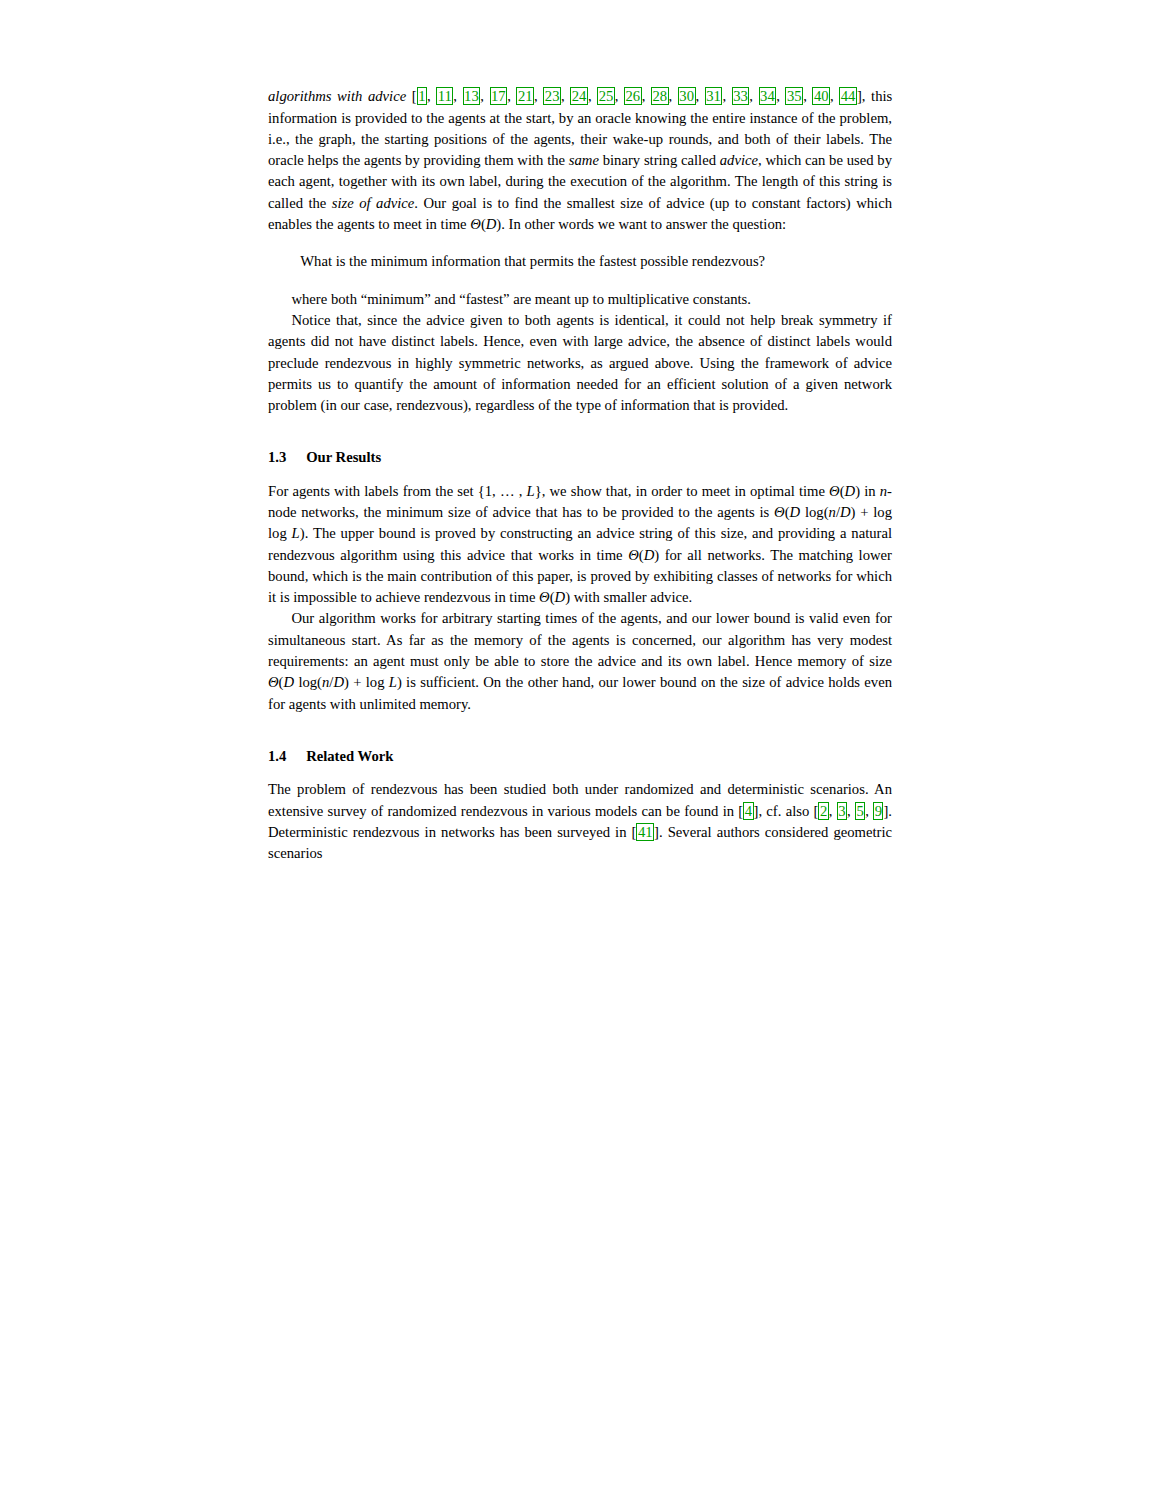algorithms with advice [1, 11, 13, 17, 21, 23, 24, 25, 26, 28, 30, 31, 33, 34, 35, 40, 44], this information is provided to the agents at the start, by an oracle knowing the entire instance of the problem, i.e., the graph, the starting positions of the agents, their wake-up rounds, and both of their labels. The oracle helps the agents by providing them with the same binary string called advice, which can be used by each agent, together with its own label, during the execution of the algorithm. The length of this string is called the size of advice. Our goal is to find the smallest size of advice (up to constant factors) which enables the agents to meet in time Θ(D). In other words we want to answer the question:
What is the minimum information that permits the fastest possible rendezvous?
where both “minimum” and “fastest” are meant up to multiplicative constants.
Notice that, since the advice given to both agents is identical, it could not help break symmetry if agents did not have distinct labels. Hence, even with large advice, the absence of distinct labels would preclude rendezvous in highly symmetric networks, as argued above. Using the framework of advice permits us to quantify the amount of information needed for an efficient solution of a given network problem (in our case, rendezvous), regardless of the type of information that is provided.
1.3 Our Results
For agents with labels from the set {1, … , L}, we show that, in order to meet in optimal time Θ(D) in n-node networks, the minimum size of advice that has to be provided to the agents is Θ(D log(n/D) + log log L). The upper bound is proved by constructing an advice string of this size, and providing a natural rendezvous algorithm using this advice that works in time Θ(D) for all networks. The matching lower bound, which is the main contribution of this paper, is proved by exhibiting classes of networks for which it is impossible to achieve rendezvous in time Θ(D) with smaller advice.
Our algorithm works for arbitrary starting times of the agents, and our lower bound is valid even for simultaneous start. As far as the memory of the agents is concerned, our algorithm has very modest requirements: an agent must only be able to store the advice and its own label. Hence memory of size Θ(D log(n/D) + log L) is sufficient. On the other hand, our lower bound on the size of advice holds even for agents with unlimited memory.
1.4 Related Work
The problem of rendezvous has been studied both under randomized and deterministic scenarios. An extensive survey of randomized rendezvous in various models can be found in [4], cf. also [2, 3, 5, 9]. Deterministic rendezvous in networks has been surveyed in [41]. Several authors considered geometric scenarios